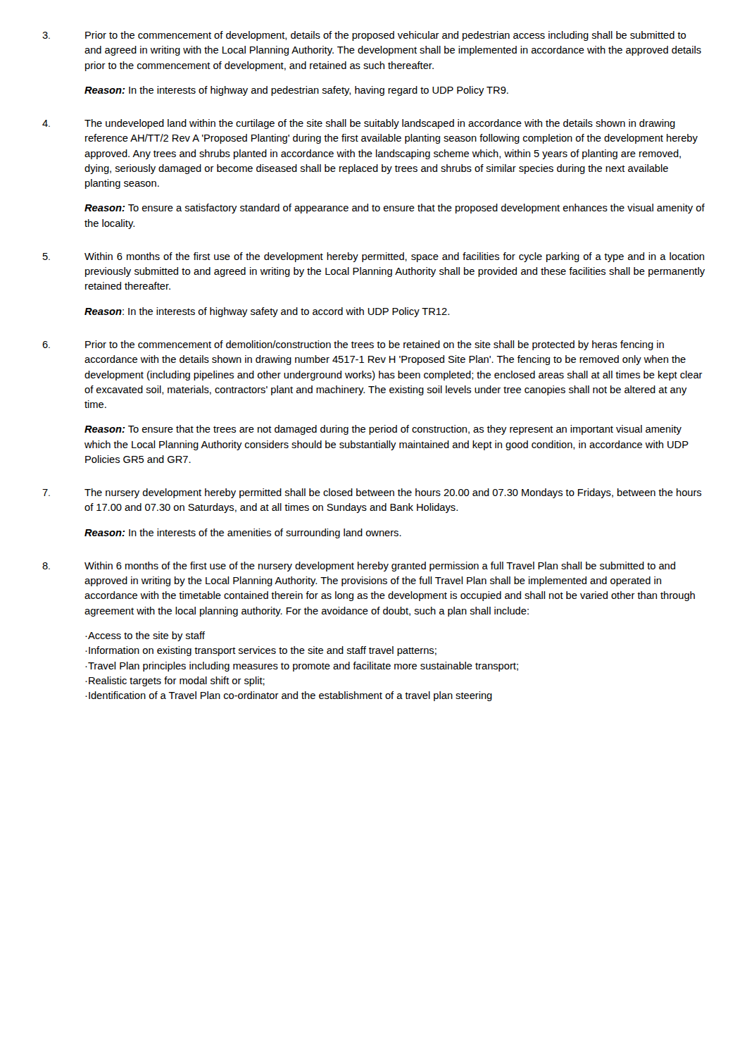3.
Prior to the commencement of development, details of the proposed vehicular and pedestrian access including shall be submitted to and agreed in writing with the Local Planning Authority. The development shall be implemented in accordance with the approved details prior to the commencement of development, and retained as such thereafter.
Reason: In the interests of highway and pedestrian safety, having regard to UDP Policy TR9.
4.
The undeveloped land within the curtilage of the site shall be suitably landscaped in accordance with the details shown in drawing reference AH/TT/2 Rev A 'Proposed Planting' during the first available planting season following completion of the development hereby approved. Any trees and shrubs planted in accordance with the landscaping scheme which, within 5 years of planting are removed, dying, seriously damaged or become diseased shall be replaced by trees and shrubs of similar species during the next available planting season.
Reason: To ensure a satisfactory standard of appearance and to ensure that the proposed development enhances the visual amenity of the locality.
5.
Within 6 months of the first use of the development hereby permitted, space and facilities for cycle parking of a type and in a location previously submitted to and agreed in writing by the Local Planning Authority shall be provided and these facilities shall be permanently retained thereafter.
Reason: In the interests of highway safety and to accord with UDP Policy TR12.
6.
Prior to the commencement of demolition/construction the trees to be retained on the site shall be protected by heras fencing in accordance with the details shown in drawing number 4517-1 Rev H 'Proposed Site Plan'. The fencing to be removed only when the development (including pipelines and other underground works) has been completed; the enclosed areas shall at all times be kept clear of excavated soil, materials, contractors' plant and machinery. The existing soil levels under tree canopies shall not be altered at any time.
Reason: To ensure that the trees are not damaged during the period of construction, as they represent an important visual amenity which the Local Planning Authority considers should be substantially maintained and kept in good condition, in accordance with UDP Policies GR5 and GR7.
7.
The nursery development hereby permitted shall be closed between the hours 20.00 and 07.30 Mondays to Fridays, between the hours of 17.00 and 07.30 on Saturdays, and at all times on Sundays and Bank Holidays.
Reason: In the interests of the amenities of surrounding land owners.
8.
Within 6 months of the first use of the nursery development hereby granted permission a full Travel Plan shall be submitted to and approved in writing by the Local Planning Authority. The provisions of the full Travel Plan shall be implemented and operated in accordance with the timetable contained therein for as long as the development is occupied and shall not be varied other than through agreement with the local planning authority. For the avoidance of doubt, such a plan shall include:
·Access to the site by staff
·Information on existing transport services to the site and staff travel patterns;
·Travel Plan principles including measures to promote and facilitate more sustainable transport;
·Realistic targets for modal shift or split;
·Identification of a Travel Plan co-ordinator and the establishment of a travel plan steering